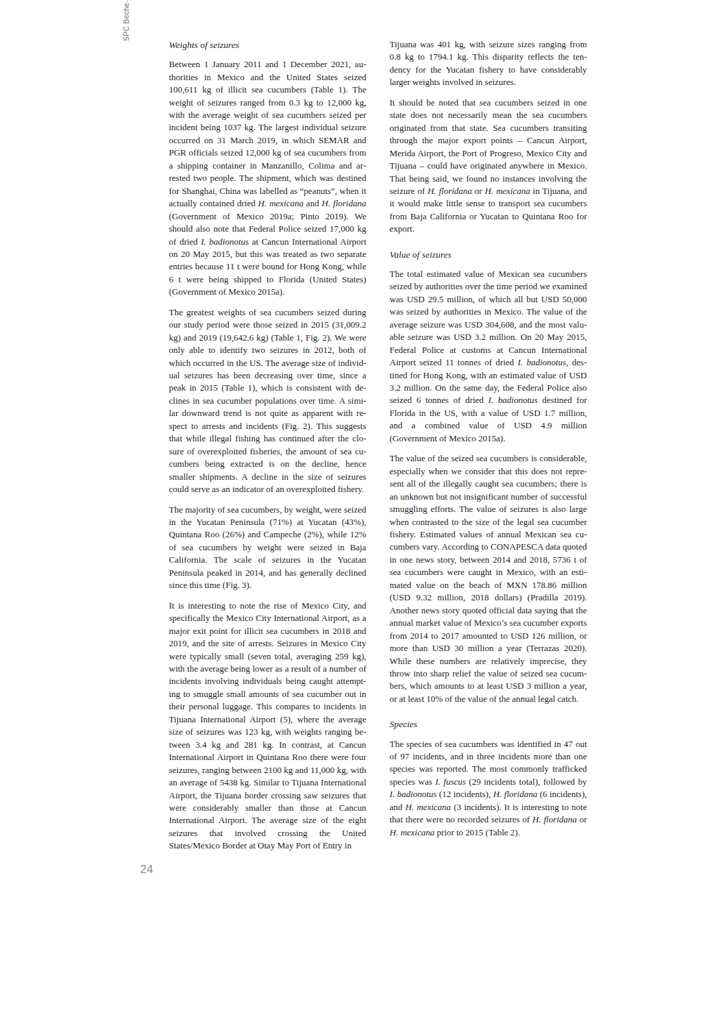SPC Beche-de-mer Information Bulletin #42
Weights of seizures
Between 1 January 2011 and 1 December 2021, authorities in Mexico and the United States seized 100,611 kg of illicit sea cucumbers (Table 1). The weight of seizures ranged from 0.3 kg to 12,000 kg, with the average weight of sea cucumbers seized per incident being 1037 kg. The largest individual seizure occurred on 31 March 2019, in which SEMAR and PGR officials seized 12,000 kg of sea cucumbers from a shipping container in Manzanillo, Colima and arrested two people. The shipment, which was destined for Shanghai, China was labelled as “peanuts”, when it actually contained dried H. mexicana and H. floridana (Government of Mexico 2019a; Pinto 2019). We should also note that Federal Police seized 17,000 kg of dried I. badionotus at Cancun International Airport on 20 May 2015, but this was treated as two separate entries because 11 t were bound for Hong Kong, while 6 t were being shipped to Florida (United States) (Government of Mexico 2015a).
The greatest weights of sea cucumbers seized during our study period were those seized in 2015 (31,009.2 kg) and 2019 (19,642.6 kg) (Table 1, Fig. 2). We were only able to identify two seizures in 2012, both of which occurred in the US. The average size of individual seizures has been decreasing over time, since a peak in 2015 (Table 1), which is consistent with declines in sea cucumber populations over time. A similar downward trend is not quite as apparent with respect to arrests and incidents (Fig. 2). This suggests that while illegal fishing has continued after the closure of overexploited fisheries, the amount of sea cucumbers being extracted is on the decline, hence smaller shipments. A decline in the size of seizures could serve as an indicator of an overexploited fishery.
The majority of sea cucumbers, by weight, were seized in the Yucatan Peninsula (71%) at Yucatan (43%), Quintana Roo (26%) and Campeche (2%), while 12% of sea cucumbers by weight were seized in Baja California. The scale of seizures in the Yucatan Peninsula peaked in 2014, and has generally declined since this time (Fig. 3).
It is interesting to note the rise of Mexico City, and specifically the Mexico City International Airport, as a major exit point for illicit sea cucumbers in 2018 and 2019, and the site of arrests. Seizures in Mexico City were typically small (seven total, averaging 259 kg), with the average being lower as a result of a number of incidents involving individuals being caught attempting to smuggle small amounts of sea cucumber out in their personal luggage. This compares to incidents in Tijuana International Airport (5), where the average size of seizures was 123 kg, with weights ranging between 3.4 kg and 281 kg. In contrast, at Cancun International Airport in Quintana Roo there were four seizures, ranging between 2100 kg and 11,000 kg, with an average of 5438 kg. Similar to Tijuana International Airport, the Tijuana border crossing saw seizures that were considerably smaller than those at Cancun International Airport. The average size of the eight seizures that involved crossing the United States/Mexico Border at Otay May Port of Entry in
Tijuana was 401 kg, with seizure sizes ranging from 0.8 kg to 1794.1 kg. This disparity reflects the tendency for the Yucatan fishery to have considerably larger weights involved in seizures.
It should be noted that sea cucumbers seized in one state does not necessarily mean the sea cucumbers originated from that state. Sea cucumbers transiting through the major export points – Cancun Airport, Merida Airport, the Port of Progreso, Mexico City and Tijuana – could have originated anywhere in Mexico. That being said, we found no instances involving the seizure of H. floridana or H. mexicana in Tijuana, and it would make little sense to transport sea cucumbers from Baja California or Yucatan to Quintana Roo for export.
Value of seizures
The total estimated value of Mexican sea cucumbers seized by authorities over the time period we examined was USD 29.5 million, of which all but USD 50,000 was seized by authorities in Mexico. The value of the average seizure was USD 304,608, and the most valuable seizure was USD 3.2 million. On 20 May 2015, Federal Police at customs at Cancun International Airport seized 11 tonnes of dried I. badionotus, destined for Hong Kong, with an estimated value of USD 3.2 million. On the same day, the Federal Police also seized 6 tonnes of dried I. badionotus destined for Florida in the US, with a value of USD 1.7 million, and a combined value of USD 4.9 million (Government of Mexico 2015a).
The value of the seized sea cucumbers is considerable, especially when we consider that this does not represent all of the illegally caught sea cucumbers; there is an unknown but not insignificant number of successful smuggling efforts. The value of seizures is also large when contrasted to the size of the legal sea cucumber fishery. Estimated values of annual Mexican sea cucumbers vary. According to CONAPESCA data quoted in one news story, between 2014 and 2018, 5736 t of sea cucumbers were caught in Mexico, with an estimated value on the beach of MXN 178.86 million (USD 9.32 million, 2018 dollars) (Pradilla 2019). Another news story quoted official data saying that the annual market value of Mexico’s sea cucumber exports from 2014 to 2017 amounted to USD 126 million, or more than USD 30 million a year (Terrazas 2020). While these numbers are relatively imprecise, they throw into sharp relief the value of seized sea cucumbers, which amounts to at least USD 3 million a year, or at least 10% of the value of the annual legal catch.
Species
The species of sea cucumbers was identified in 47 out of 97 incidents, and in three incidents more than one species was reported. The most commonly trafficked species was I. fuscus (29 incidents total), followed by I. badionotus (12 incidents), H. floridana (6 incidents), and H. mexicana (3 incidents). It is interesting to note that there were no recorded seizures of H. floridana or H. mexicana prior to 2015 (Table 2).
24